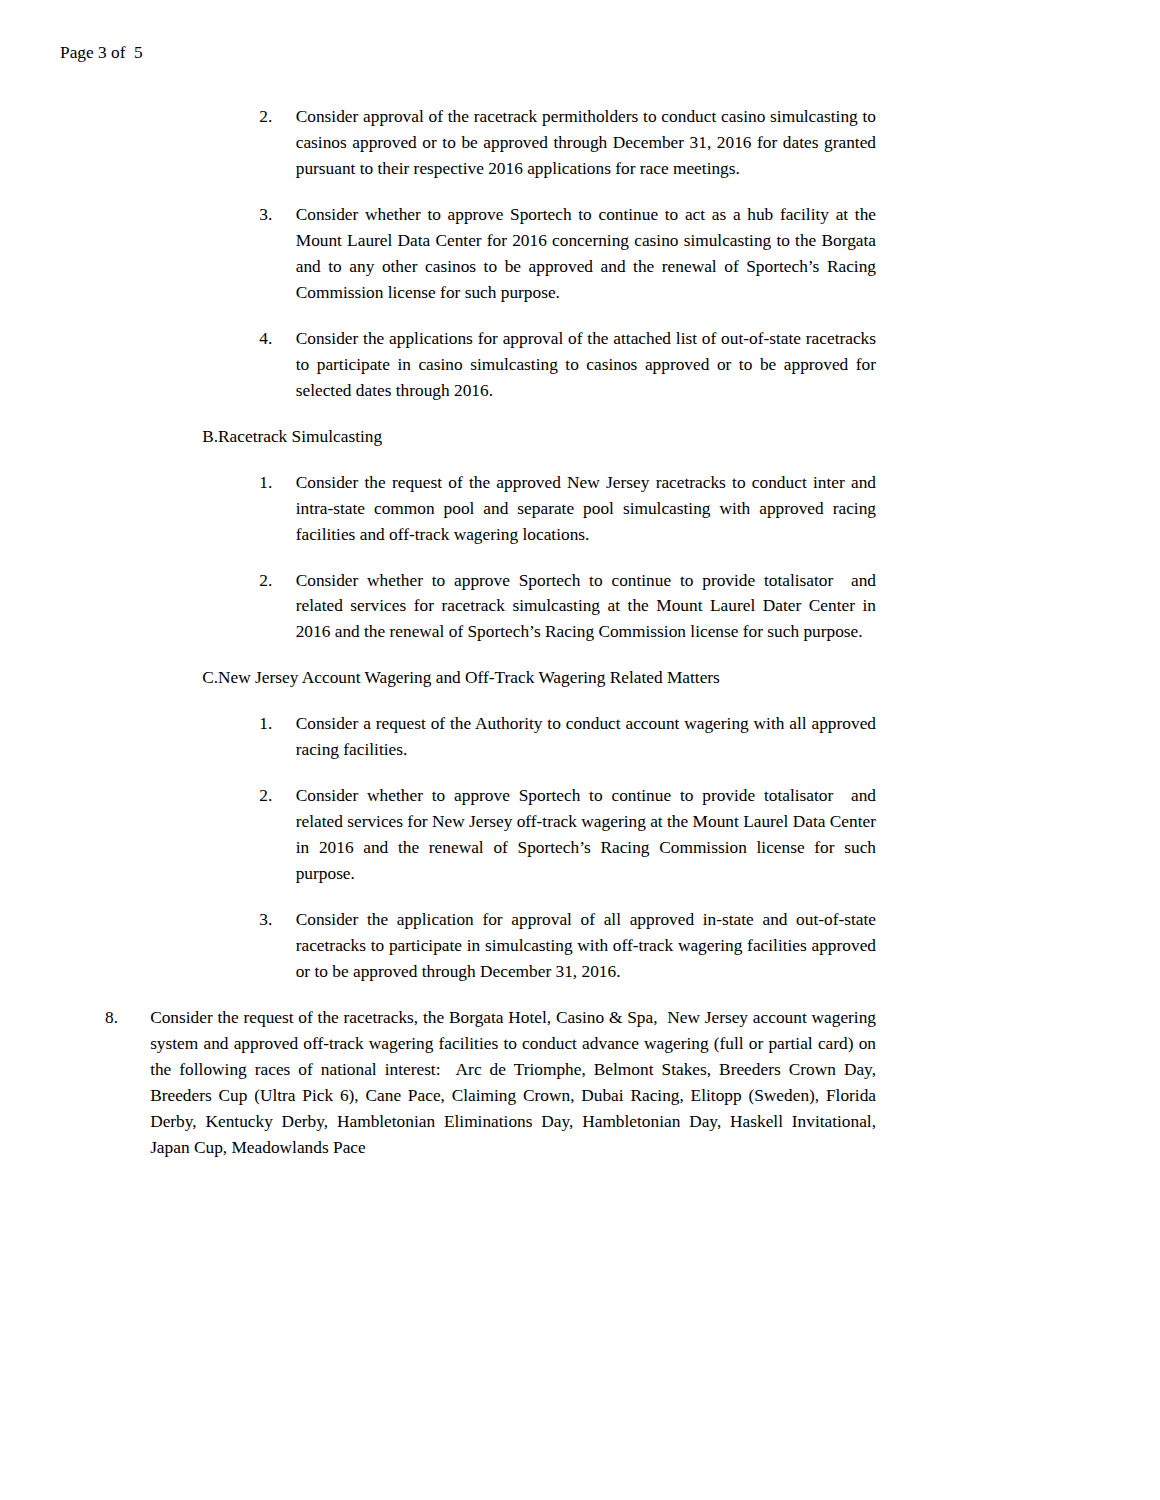Page 3 of 5
2. Consider approval of the racetrack permitholders to conduct casino simulcasting to casinos approved or to be approved through December 31, 2016 for dates granted pursuant to their respective 2016 applications for race meetings.
3. Consider whether to approve Sportech to continue to act as a hub facility at the Mount Laurel Data Center for 2016 concerning casino simulcasting to the Borgata and to any other casinos to be approved and the renewal of Sportech’s Racing Commission license for such purpose.
4. Consider the applications for approval of the attached list of out-of-state racetracks to participate in casino simulcasting to casinos approved or to be approved for selected dates through 2016.
B. Racetrack Simulcasting
1. Consider the request of the approved New Jersey racetracks to conduct inter and intra-state common pool and separate pool simulcasting with approved racing facilities and off-track wagering locations.
2. Consider whether to approve Sportech to continue to provide totalisator and related services for racetrack simulcasting at the Mount Laurel Dater Center in 2016 and the renewal of Sportech’s Racing Commission license for such purpose.
C. New Jersey Account Wagering and Off-Track Wagering Related Matters
1. Consider a request of the Authority to conduct account wagering with all approved racing facilities.
2. Consider whether to approve Sportech to continue to provide totalisator and related services for New Jersey off-track wagering at the Mount Laurel Data Center in 2016 and the renewal of Sportech’s Racing Commission license for such purpose.
3. Consider the application for approval of all approved in-state and out-of-state racetracks to participate in simulcasting with off-track wagering facilities approved or to be approved through December 31, 2016.
8. Consider the request of the racetracks, the Borgata Hotel, Casino & Spa, New Jersey account wagering system and approved off-track wagering facilities to conduct advance wagering (full or partial card) on the following races of national interest: Arc de Triomphe, Belmont Stakes, Breeders Crown Day, Breeders Cup (Ultra Pick 6), Cane Pace, Claiming Crown, Dubai Racing, Elitopp (Sweden), Florida Derby, Kentucky Derby, Hambletonian Eliminations Day, Hambletonian Day, Haskell Invitational, Japan Cup, Meadowlands Pace